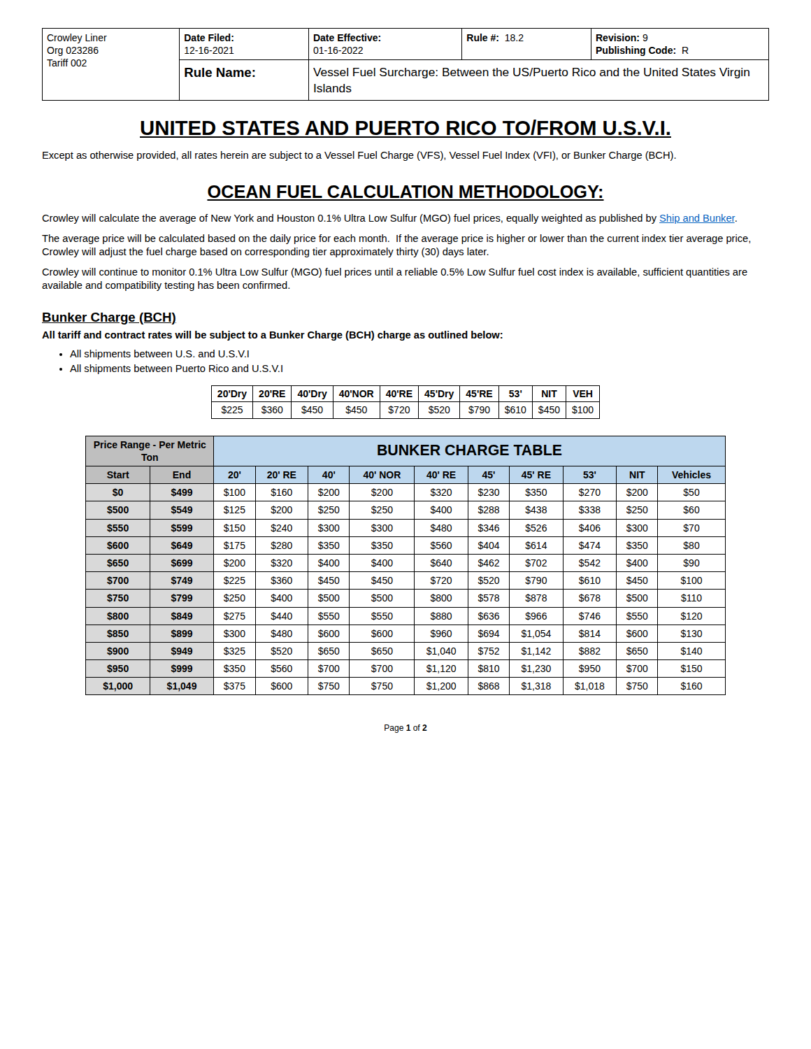| Crowley Liner Org 023286 Tariff 002 | Date Filed: 12-16-2021 | Date Effective: 01-16-2022 | Rule #: 18.2 | Revision: 9 Publishing Code: R |
| Rule Name: | Vessel Fuel Surcharge: Between the US/Puerto Rico and the United States Virgin Islands |
UNITED STATES AND PUERTO RICO TO/FROM U.S.V.I.
Except as otherwise provided, all rates herein are subject to a Vessel Fuel Charge (VFS), Vessel Fuel Index (VFI), or Bunker Charge (BCH).
OCEAN FUEL CALCULATION METHODOLOGY:
Crowley will calculate the average of New York and Houston 0.1% Ultra Low Sulfur (MGO) fuel prices, equally weighted as published by Ship and Bunker.
The average price will be calculated based on the daily price for each month. If the average price is higher or lower than the current index tier average price, Crowley will adjust the fuel charge based on corresponding tier approximately thirty (30) days later.
Crowley will continue to monitor 0.1% Ultra Low Sulfur (MGO) fuel prices until a reliable 0.5% Low Sulfur fuel cost index is available, sufficient quantities are available and compatibility testing has been confirmed.
Bunker Charge (BCH)
All tariff and contract rates will be subject to a Bunker Charge (BCH) charge as outlined below:
All shipments between U.S. and U.S.V.I
All shipments between Puerto Rico and U.S.V.I
| 20'Dry | 20'RE | 40'Dry | 40'NOR | 40'RE | 45'Dry | 45'RE | 53' | NIT | VEH |
| --- | --- | --- | --- | --- | --- | --- | --- | --- | --- |
| $225 | $360 | $450 | $450 | $720 | $520 | $790 | $610 | $450 | $100 |
| Price Range - Per Metric Ton | BUNKER CHARGE TABLE |
| --- | --- |
| Start | End | 20' | 20' RE | 40' | 40' NOR | 40' RE | 45' | 45' RE | 53' | NIT | Vehicles |
| $0 | $499 | $100 | $160 | $200 | $200 | $320 | $230 | $350 | $270 | $200 | $50 |
| $500 | $549 | $125 | $200 | $250 | $250 | $400 | $288 | $438 | $338 | $250 | $60 |
| $550 | $599 | $150 | $240 | $300 | $300 | $480 | $346 | $526 | $406 | $300 | $70 |
| $600 | $649 | $175 | $280 | $350 | $350 | $560 | $404 | $614 | $474 | $350 | $80 |
| $650 | $699 | $200 | $320 | $400 | $400 | $640 | $462 | $702 | $542 | $400 | $90 |
| $700 | $749 | $225 | $360 | $450 | $450 | $720 | $520 | $790 | $610 | $450 | $100 |
| $750 | $799 | $250 | $400 | $500 | $500 | $800 | $578 | $878 | $678 | $500 | $110 |
| $800 | $849 | $275 | $440 | $550 | $550 | $880 | $636 | $966 | $746 | $550 | $120 |
| $850 | $899 | $300 | $480 | $600 | $600 | $960 | $694 | $1,054 | $814 | $600 | $130 |
| $900 | $949 | $325 | $520 | $650 | $650 | $1,040 | $752 | $1,142 | $882 | $650 | $140 |
| $950 | $999 | $350 | $560 | $700 | $700 | $1,120 | $810 | $1,230 | $950 | $700 | $150 |
| $1,000 | $1,049 | $375 | $600 | $750 | $750 | $1,200 | $868 | $1,318 | $1,018 | $750 | $160 |
Page 1 of 2